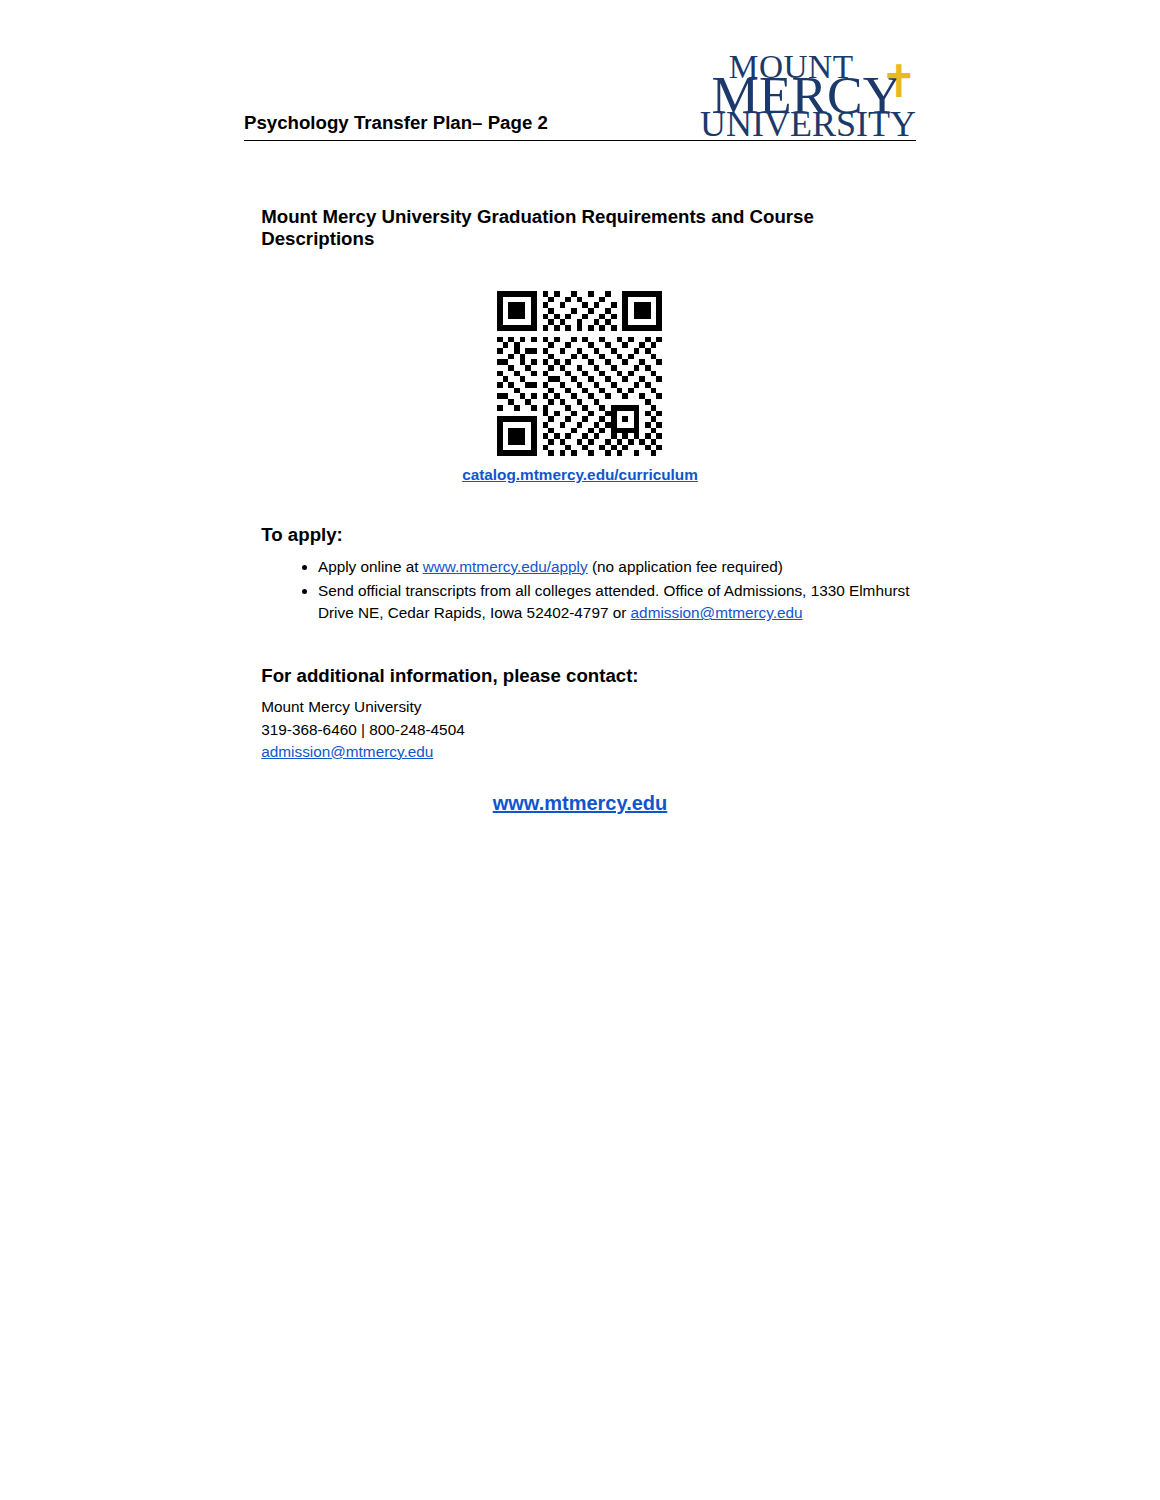✝ Mount Mercy University
Psychology Transfer Plan– Page 2
Mount Mercy University Graduation Requirements and Course Descriptions
catalog.mtmercy.edu/curriculum
To apply:
Apply online at www.mtmercy.edu/apply (no application fee required)
Send official transcripts from all colleges attended. Office of Admissions, 1330 Elmhurst Drive NE, Cedar Rapids, Iowa 52402-4797 or admission@mtmercy.edu
For additional information, please contact:
Mount Mercy University
319-368-6460 | 800-248-4504
admission@mtmercy.edu
www.mtmercy.edu